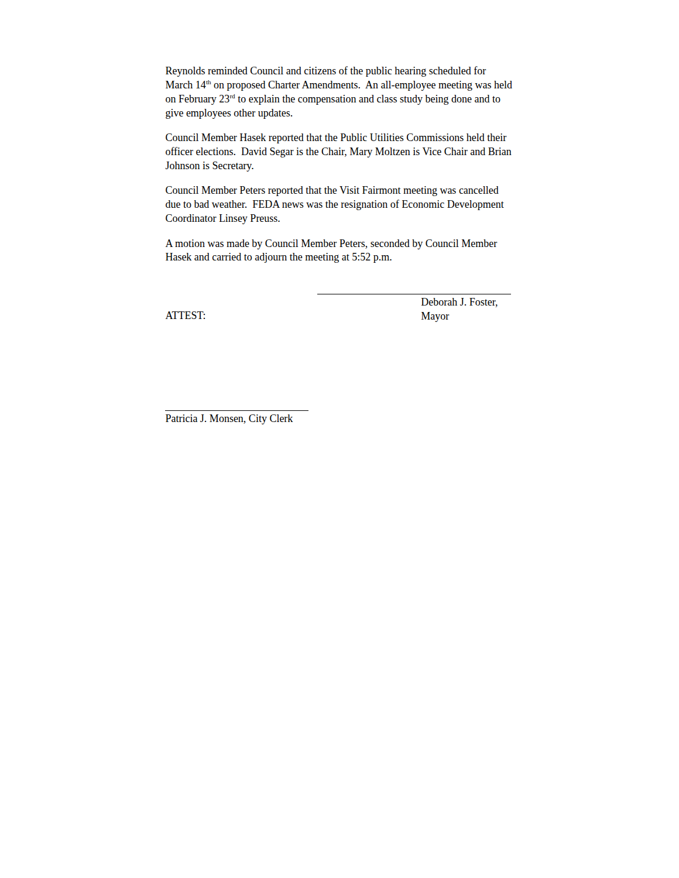Reynolds reminded Council and citizens of the public hearing scheduled for March 14th on proposed Charter Amendments. An all-employee meeting was held on February 23rd to explain the compensation and class study being done and to give employees other updates.
Council Member Hasek reported that the Public Utilities Commissions held their officer elections. David Segar is the Chair, Mary Moltzen is Vice Chair and Brian Johnson is Secretary.
Council Member Peters reported that the Visit Fairmont meeting was cancelled due to bad weather. FEDA news was the resignation of Economic Development Coordinator Linsey Preuss.
A motion was made by Council Member Peters, seconded by Council Member Hasek and carried to adjourn the meeting at 5:52 p.m.
Deborah J. Foster, Mayor
ATTEST:
Patricia J. Monsen, City Clerk